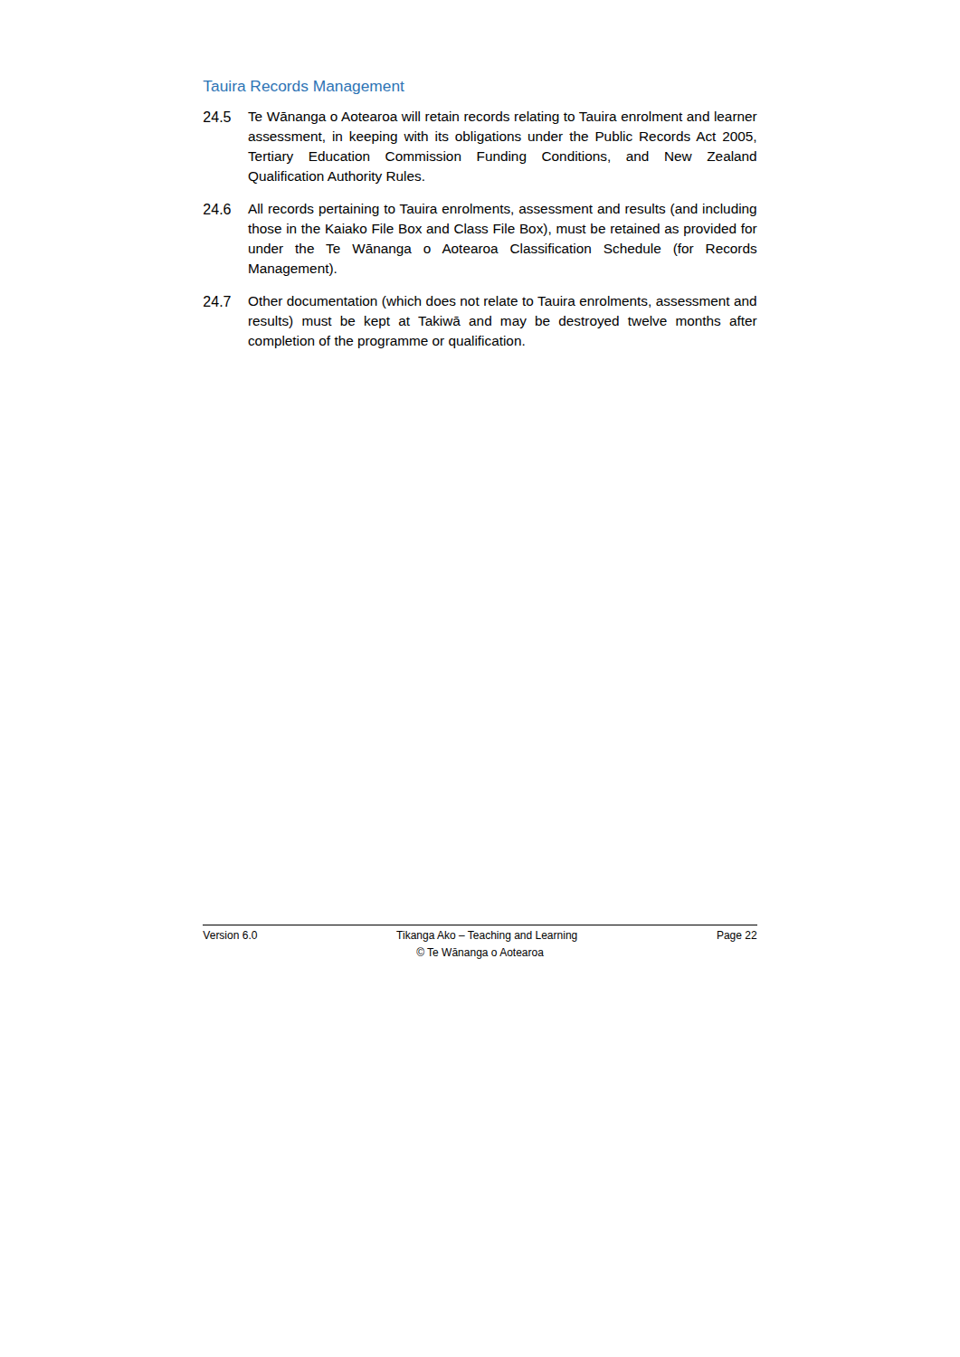Tauira Records Management
24.5 Te Wānanga o Aotearoa will retain records relating to Tauira enrolment and learner assessment, in keeping with its obligations under the Public Records Act 2005, Tertiary Education Commission Funding Conditions, and New Zealand Qualification Authority Rules.
24.6 All records pertaining to Tauira enrolments, assessment and results (and including those in the Kaiako File Box and Class File Box), must be retained as provided for under the Te Wānanga o Aotearoa Classification Schedule (for Records Management).
24.7 Other documentation (which does not relate to Tauira enrolments, assessment and results) must be kept at Takiwā and may be destroyed twelve months after completion of the programme or qualification.
Version 6.0
Tikanga Ako – Teaching and Learning
Page 22
© Te Wānanga o Aotearoa